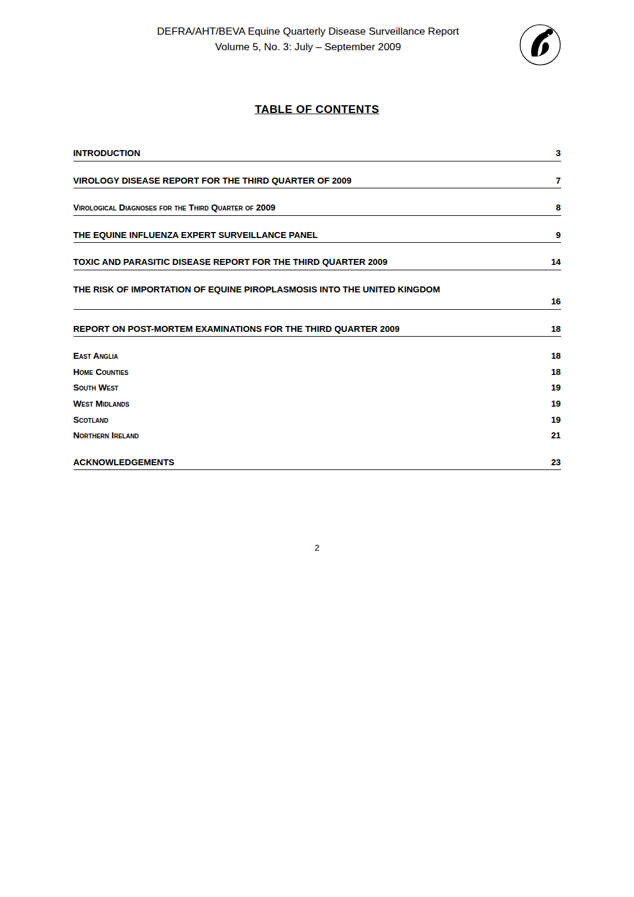DEFRA/AHT/BEVA Equine Quarterly Disease Surveillance Report
Volume 5, No. 3: July – September 2009
Animal Health Trust horse head logo
TABLE OF CONTENTS
INTRODUCTION 3
VIROLOGY DISEASE REPORT FOR THE THIRD QUARTER OF 2009 7
Virological Diagnoses for the Third Quarter of 2009 8
THE EQUINE INFLUENZA EXPERT SURVEILLANCE PANEL 9
TOXIC AND PARASITIC DISEASE REPORT FOR THE THIRD QUARTER 2009 14
THE RISK OF IMPORTATION OF EQUINE PIROPLASMOSIS INTO THE UNITED KINGDOM
16
REPORT ON POST-MORTEM EXAMINATIONS FOR THE THIRD QUARTER 2009 18
East Anglia 18
Home Counties 18
South West 19
West Midlands 19
Scotland 19
Northern Ireland 21
ACKNOWLEDGEMENTS 23
2